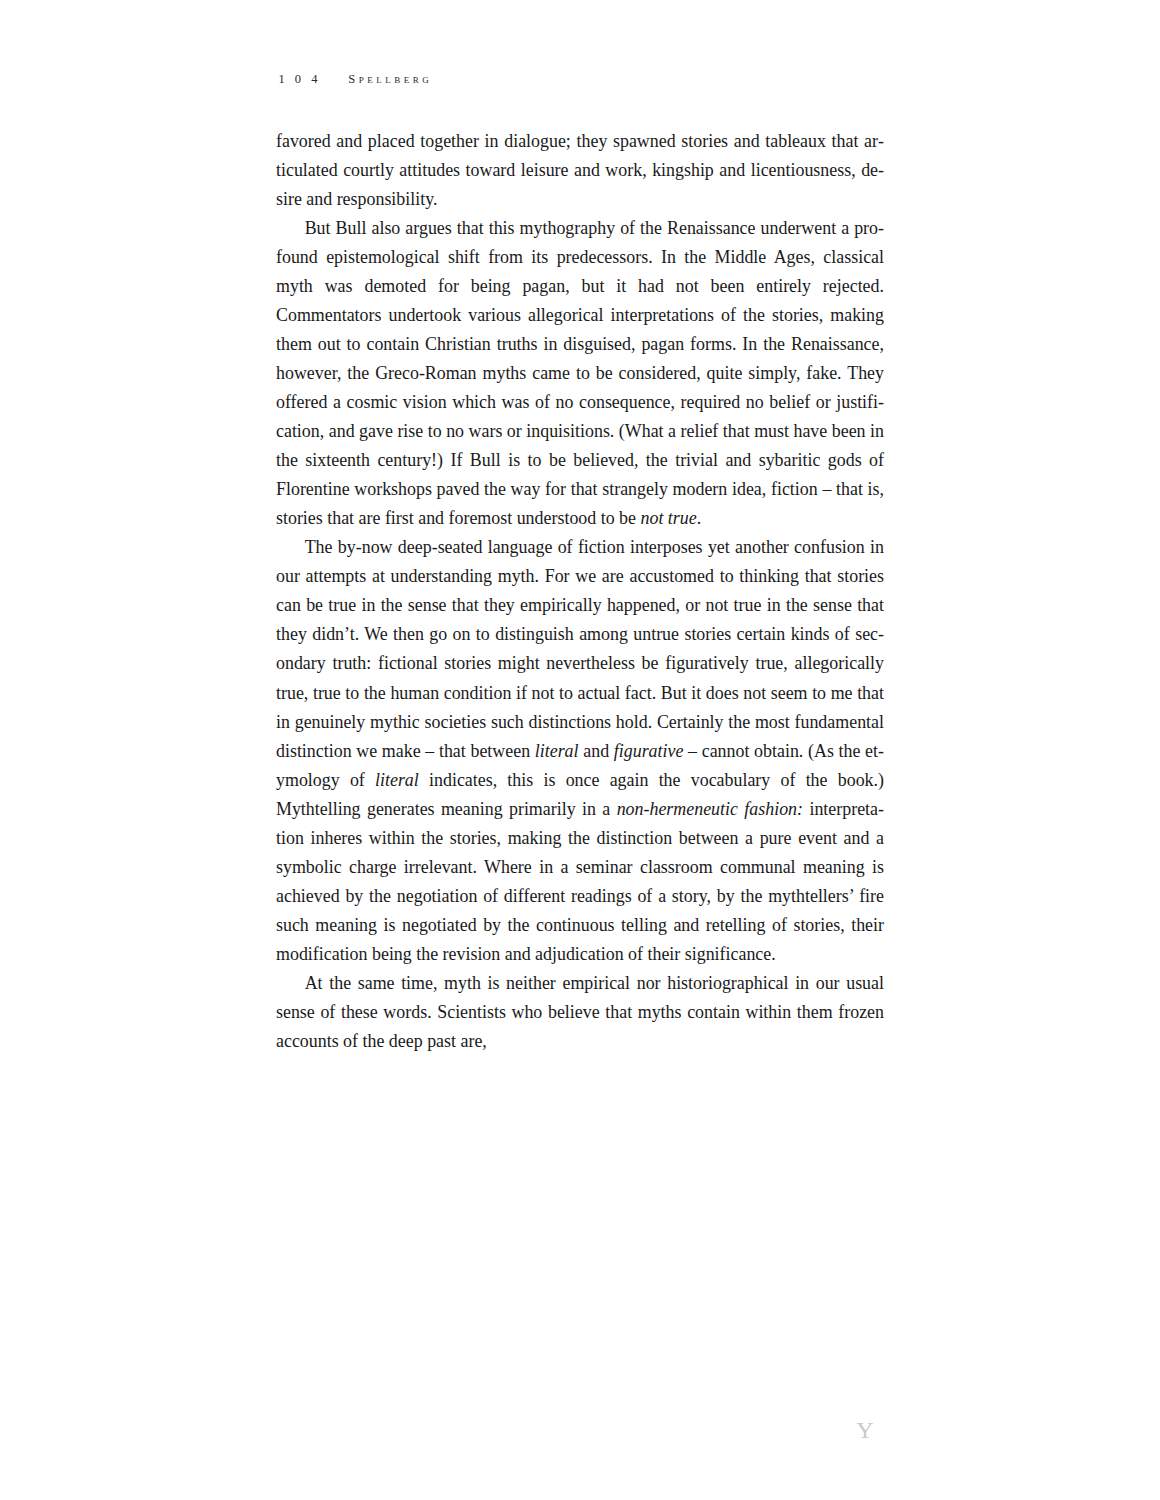1 0 4 Spellberg
favored and placed together in dialogue; they spawned stories and tableaux that articulated courtly attitudes toward leisure and work, kingship and licentiousness, desire and responsibility.
But Bull also argues that this mythography of the Renaissance underwent a profound epistemological shift from its predecessors. In the Middle Ages, classical myth was demoted for being pagan, but it had not been entirely rejected. Commentators undertook various allegorical interpretations of the stories, making them out to contain Christian truths in disguised, pagan forms. In the Renaissance, however, the Greco-Roman myths came to be considered, quite simply, fake. They offered a cosmic vision which was of no consequence, required no belief or justification, and gave rise to no wars or inquisitions. (What a relief that must have been in the sixteenth century!) If Bull is to be believed, the trivial and sybaritic gods of Florentine workshops paved the way for that strangely modern idea, fiction – that is, stories that are first and foremost understood to be not true.
The by-now deep-seated language of fiction interposes yet another confusion in our attempts at understanding myth. For we are accustomed to thinking that stories can be true in the sense that they empirically happened, or not true in the sense that they didn’t. We then go on to distinguish among untrue stories certain kinds of secondary truth: fictional stories might nevertheless be figuratively true, allegorically true, true to the human condition if not to actual fact. But it does not seem to me that in genuinely mythic societies such distinctions hold. Certainly the most fundamental distinction we make – that between literal and figurative – cannot obtain. (As the etymology of literal indicates, this is once again the vocabulary of the book.) Mythtelling generates meaning primarily in a non-hermeneutic fashion: interpretation inheres within the stories, making the distinction between a pure event and a symbolic charge irrelevant. Where in a seminar classroom communal meaning is achieved by the negotiation of different readings of a story, by the mythtellers’ fire such meaning is negotiated by the continuous telling and retelling of stories, their modification being the revision and adjudication of their significance.
At the same time, myth is neither empirical nor historiographical in our usual sense of these words. Scientists who believe that myths contain within them frozen accounts of the deep past are,
Ү